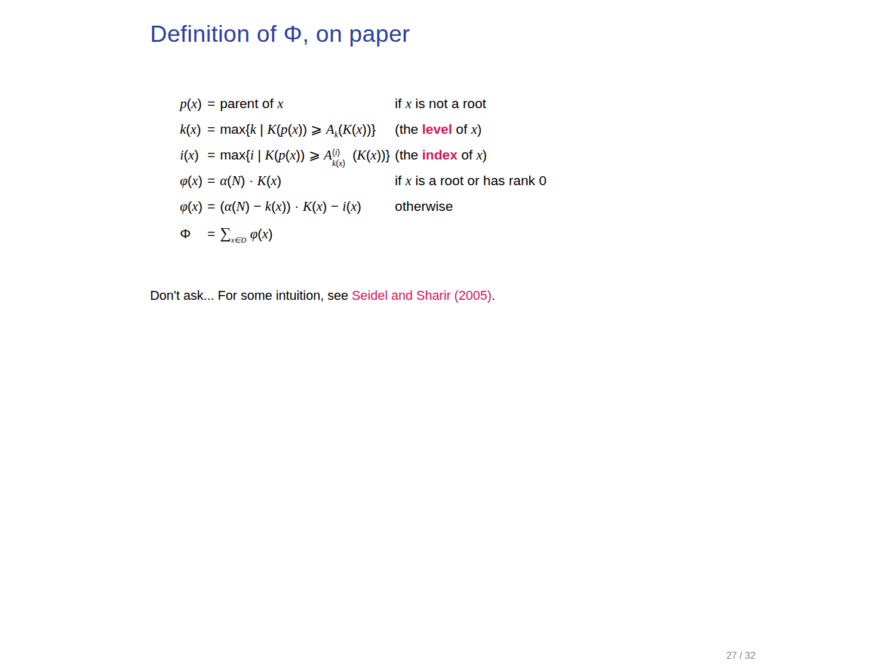Definition of Φ, on paper
| p ( x ) | = | parent of x | if x is not a root |
| k ( x ) | = | max { k / K ( p ( x )) ⩾ A k ( K ( x ))} | (the level of x ) |
| i ( x ) | = | max { i / K ( p ( x )) ⩾ A ( i ) k ( x ) ( K ( x ))} | (the index of x ) |
| φ ( x ) | = | α ( N ) · K ( x ) | if x is a root or has rank 0 |
| φ ( x ) | = | ( α ( N ) − k ( x )) · K ( x ) − i ( x ) | otherwise |
| Φ | = | ∑ x ∈ D φ ( x ) | |
Don't ask... For some intuition, see Seidel and Sharir (2005).
27 / 32